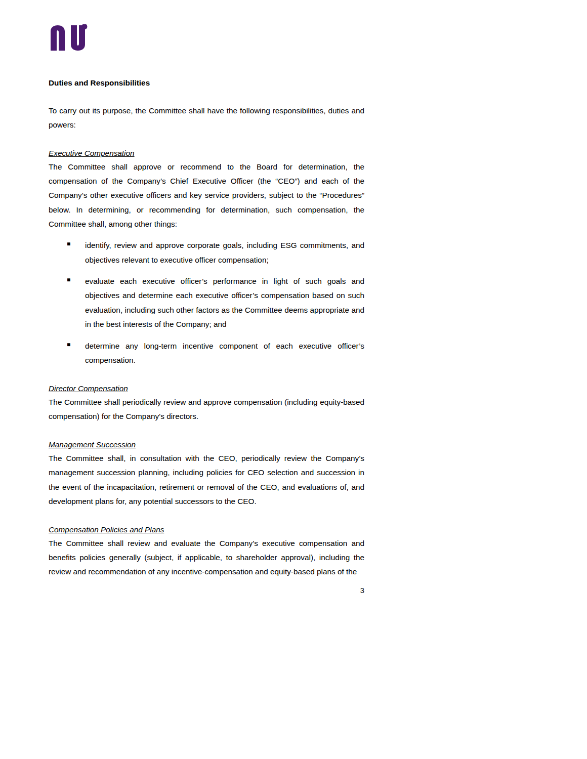Duties and Responsibilities
To carry out its purpose, the Committee shall have the following responsibilities, duties and powers:
Executive Compensation
The Committee shall approve or recommend to the Board for determination, the compensation of the Company’s Chief Executive Officer (the “CEO”) and each of the Company’s other executive officers and key service providers, subject to the “Procedures” below. In determining, or recommending for determination, such compensation, the Committee shall, among other things:
identify, review and approve corporate goals, including ESG commitments, and objectives relevant to executive officer compensation;
evaluate each executive officer’s performance in light of such goals and objectives and determine each executive officer’s compensation based on such evaluation, including such other factors as the Committee deems appropriate and in the best interests of the Company; and
determine any long-term incentive component of each executive officer’s compensation.
Director Compensation
The Committee shall periodically review and approve compensation (including equity-based compensation) for the Company’s directors.
Management Succession
The Committee shall, in consultation with the CEO, periodically review the Company’s management succession planning, including policies for CEO selection and succession in the event of the incapacitation, retirement or removal of the CEO, and evaluations of, and development plans for, any potential successors to the CEO.
Compensation Policies and Plans
The Committee shall review and evaluate the Company’s executive compensation and benefits policies generally (subject, if applicable, to shareholder approval), including the review and recommendation of any incentive-compensation and equity-based plans of the
3